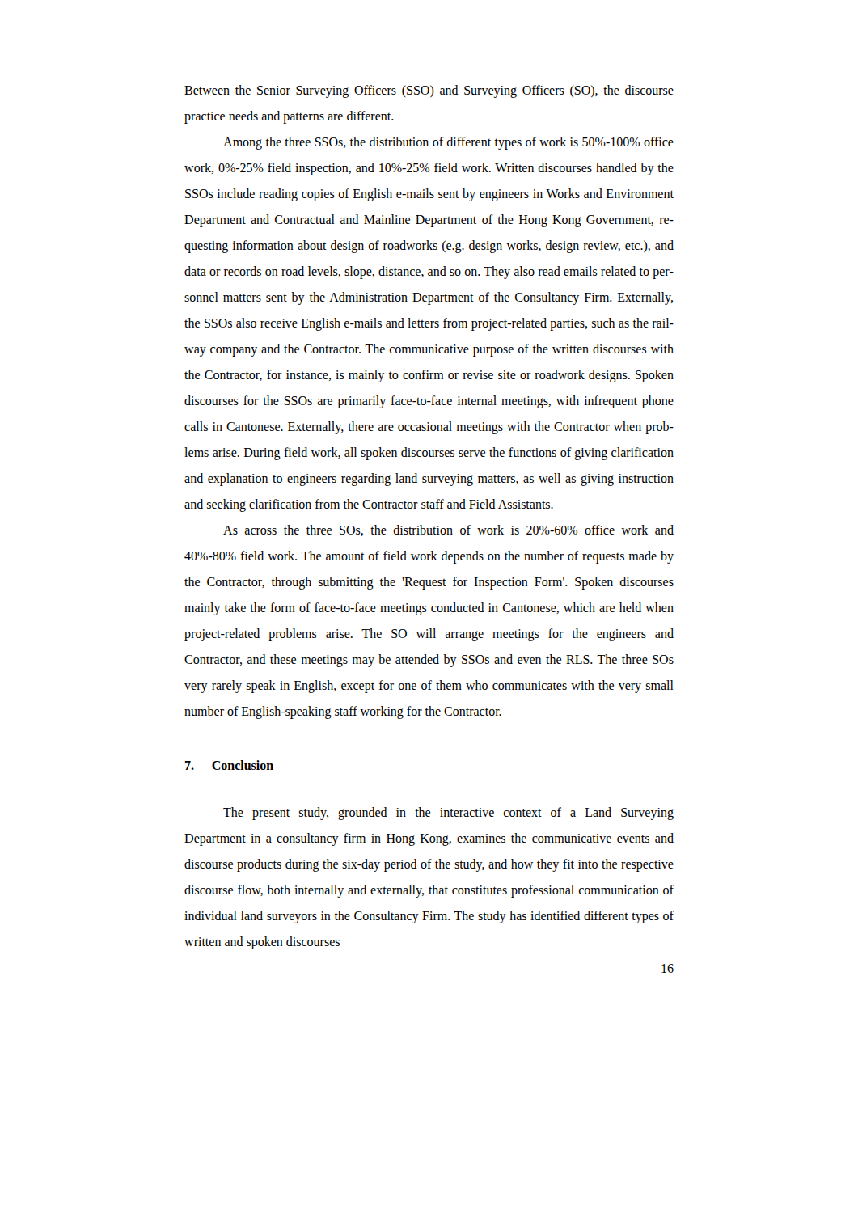Between the Senior Surveying Officers (SSO) and Surveying Officers (SO), the discourse practice needs and patterns are different.
Among the three SSOs, the distribution of different types of work is 50%-100% office work, 0%-25% field inspection, and 10%-25% field work. Written discourses handled by the SSOs include reading copies of English e-mails sent by engineers in Works and Environment Department and Contractual and Mainline Department of the Hong Kong Government, requesting information about design of roadworks (e.g. design works, design review, etc.), and data or records on road levels, slope, distance, and so on. They also read emails related to personnel matters sent by the Administration Department of the Consultancy Firm. Externally, the SSOs also receive English e-mails and letters from project-related parties, such as the railway company and the Contractor. The communicative purpose of the written discourses with the Contractor, for instance, is mainly to confirm or revise site or roadwork designs. Spoken discourses for the SSOs are primarily face-to-face internal meetings, with infrequent phone calls in Cantonese. Externally, there are occasional meetings with the Contractor when problems arise. During field work, all spoken discourses serve the functions of giving clarification and explanation to engineers regarding land surveying matters, as well as giving instruction and seeking clarification from the Contractor staff and Field Assistants.
As across the three SOs, the distribution of work is 20%-60% office work and 40%-80% field work. The amount of field work depends on the number of requests made by the Contractor, through submitting the 'Request for Inspection Form'. Spoken discourses mainly take the form of face-to-face meetings conducted in Cantonese, which are held when project-related problems arise. The SO will arrange meetings for the engineers and Contractor, and these meetings may be attended by SSOs and even the RLS. The three SOs very rarely speak in English, except for one of them who communicates with the very small number of English-speaking staff working for the Contractor.
7. Conclusion
The present study, grounded in the interactive context of a Land Surveying Department in a consultancy firm in Hong Kong, examines the communicative events and discourse products during the six-day period of the study, and how they fit into the respective discourse flow, both internally and externally, that constitutes professional communication of individual land surveyors in the Consultancy Firm. The study has identified different types of written and spoken discourses
16